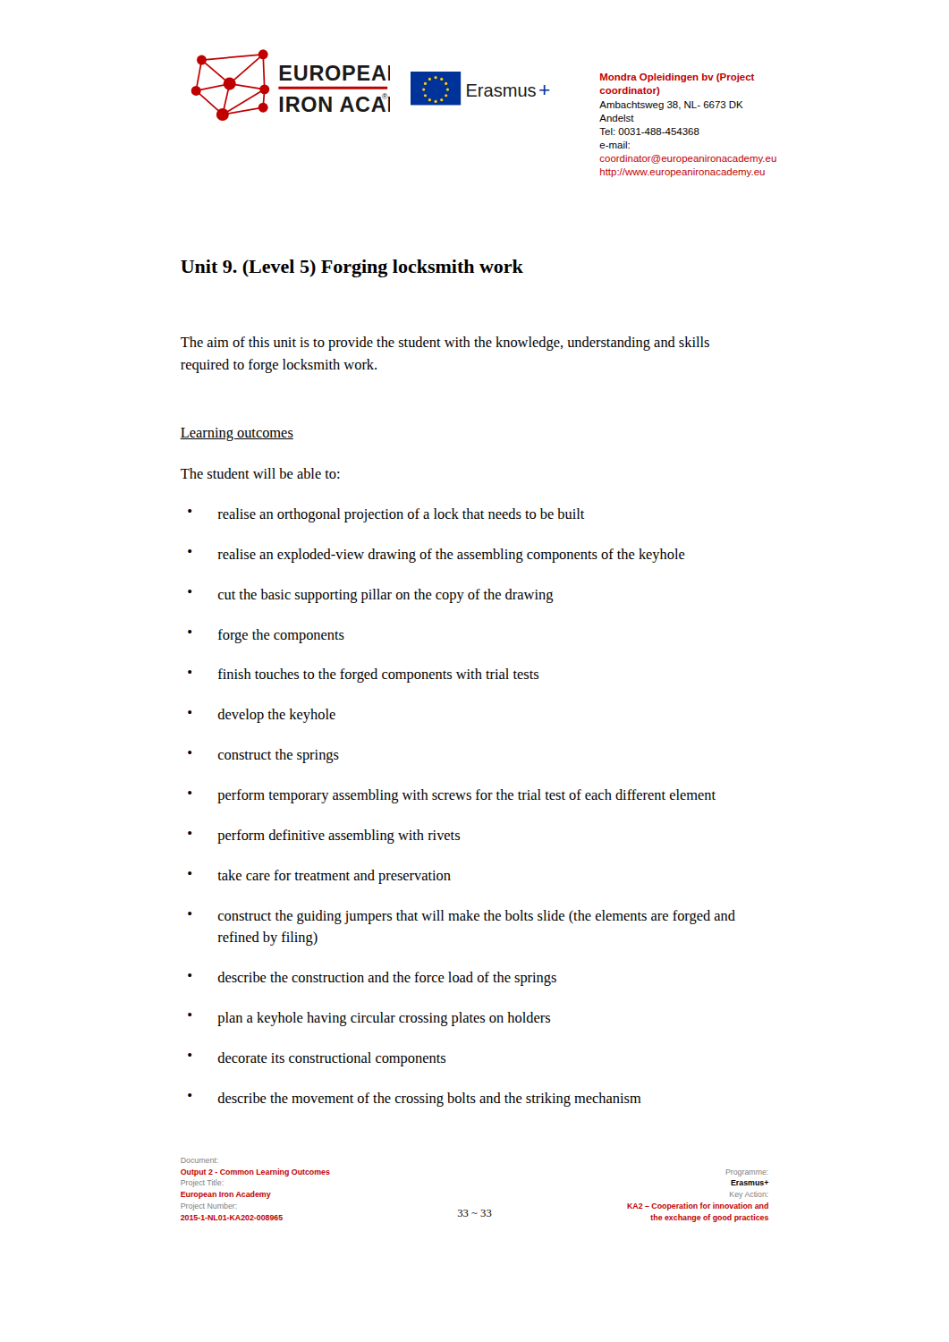EUROPEAN IRON ACADEMY ®
Erasmus +
Mondra Opleidingen bv (Project coordinator)
Ambachtsweg 38, NL- 6673 DK Andelst
Tel: 0031-488-454368
e-mail: coordinator@europeanironacademy.eu
http://www.europeanironacademy.eu
Unit 9. (Level 5) Forging locksmith work
The aim of this unit is to provide the student with the knowledge, understanding and skills required to forge locksmith work.
Learning outcomes
The student will be able to:
realise an orthogonal projection of a lock that needs to be built
realise an exploded-view drawing of the assembling components of the keyhole
cut the basic supporting pillar on the copy of the drawing
forge the components
finish touches to the forged components with trial tests
develop the keyhole
construct the springs
perform temporary assembling with screws for the trial test of each different element
perform definitive assembling with rivets
take care for treatment and preservation
construct the guiding jumpers that will make the bolts slide (the elements are forged and refined by filing)
describe the construction and the force load of the springs
plan a keyhole having circular crossing plates on holders
decorate its constructional components
describe the movement of the crossing bolts and the striking mechanism
Document:
Output 2 - Common Learning Outcomes
Project Title:
European Iron Academy
Project Number:
2015-1-NL01-KA202-008965
33 ~ 33
Programme:
Erasmus+
Key Action:
KA2 – Cooperation for innovation and
the exchange of good practices